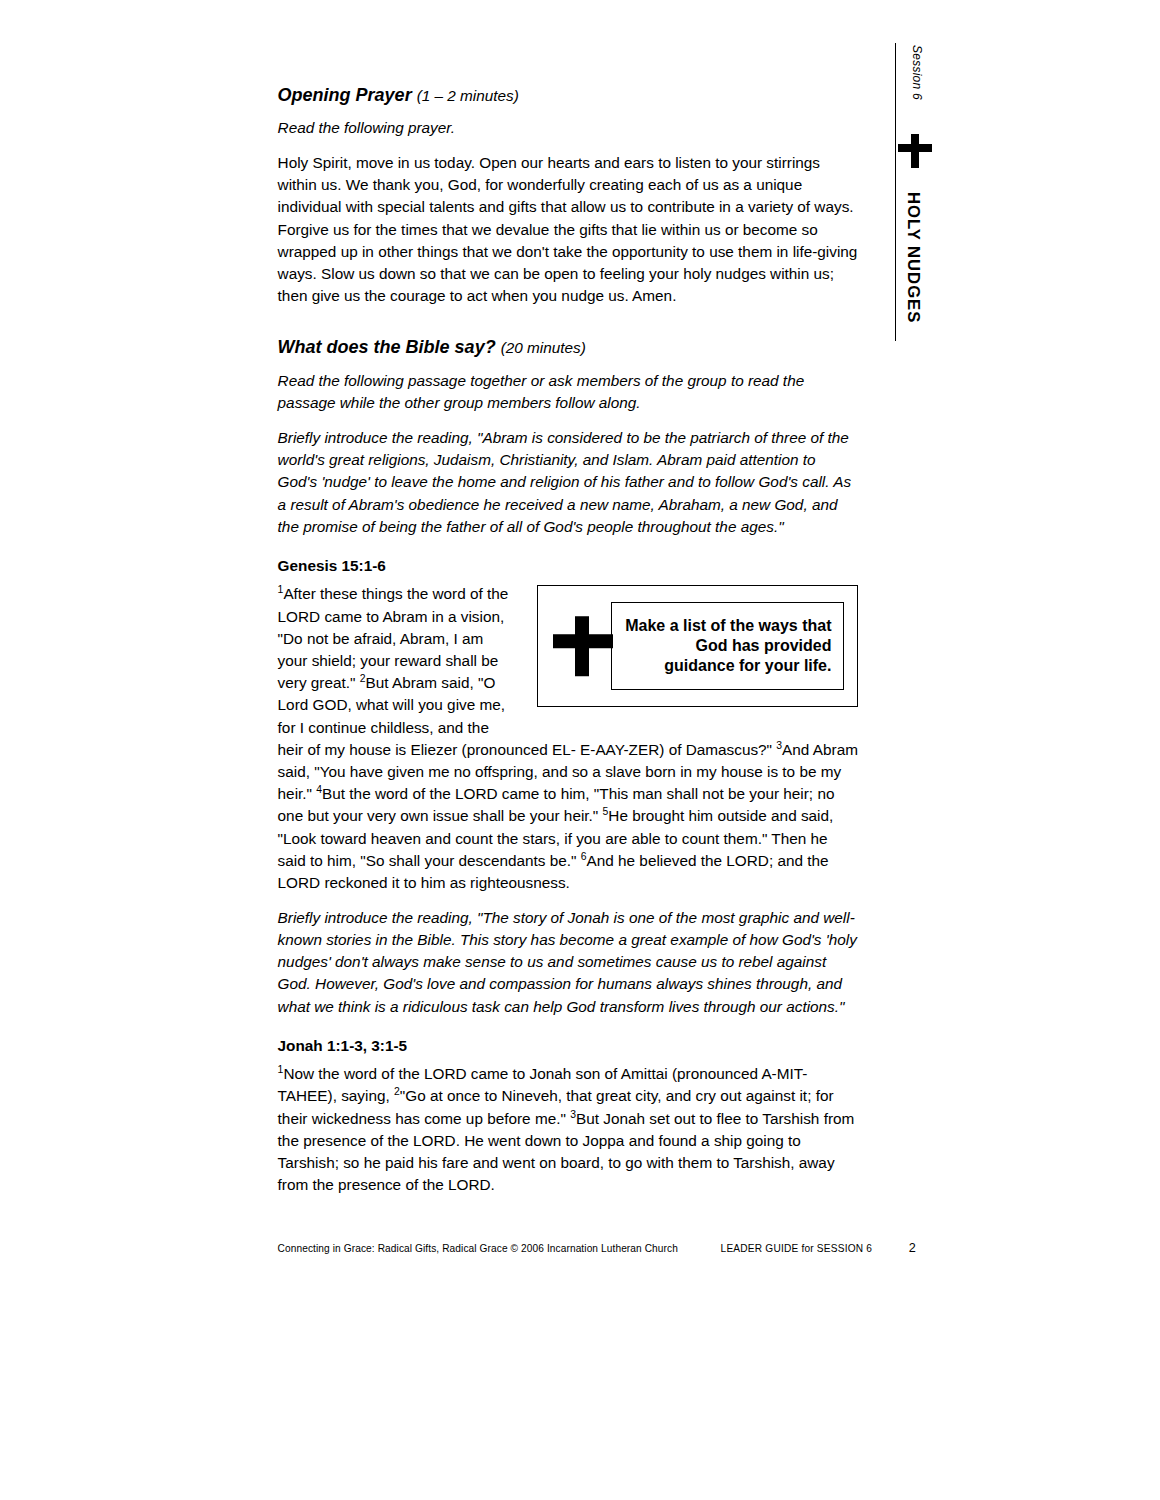Session 6
HOLY NUDGES
Opening Prayer (1 – 2 minutes)
Read the following prayer.
Holy Spirit, move in us today. Open our hearts and ears to listen to your stirrings within us. We thank you, God, for wonderfully creating each of us as a unique individual with special talents and gifts that allow us to contribute in a variety of ways. Forgive us for the times that we devalue the gifts that lie within us or become so wrapped up in other things that we don't take the opportunity to use them in life-giving ways. Slow us down so that we can be open to feeling your holy nudges within us; then give us the courage to act when you nudge us. Amen.
What does the Bible say? (20 minutes)
Read the following passage together or ask members of the group to read the passage while the other group members follow along.
Briefly introduce the reading, "Abram is considered to be the patriarch of three of the world's great religions, Judaism, Christianity, and Islam. Abram paid attention to God's 'nudge' to leave the home and religion of his father and to follow God's call. As a result of Abram's obedience he received a new name, Abraham, a new God, and the promise of being the father of all of God's people throughout the ages."
Genesis 15:1-6
Make a list of the ways that God has provided guidance for your life.
1After these things the word of the LORD came to Abram in a vision, "Do not be afraid, Abram, I am your shield; your reward shall be very great." 2But Abram said, "O Lord GOD, what will you give me, for I continue childless, and the heir of my house is Eliezer (pronounced EL- E-AAY-ZER) of Damascus?" 3And Abram said, "You have given me no offspring, and so a slave born in my house is to be my heir." 4But the word of the LORD came to him, "This man shall not be your heir; no one but your very own issue shall be your heir." 5He brought him outside and said, "Look toward heaven and count the stars, if you are able to count them." Then he said to him, "So shall your descendants be." 6And he believed the LORD; and the LORD reckoned it to him as righteousness.
Briefly introduce the reading, "The story of Jonah is one of the most graphic and well-known stories in the Bible. This story has become a great example of how God's 'holy nudges' don't always make sense to us and sometimes cause us to rebel against God. However, God's love and compassion for humans always shines through, and what we think is a ridiculous task can help God transform lives through our actions."
Jonah 1:1-3, 3:1-5
1Now the word of the LORD came to Jonah son of Amittai (pronounced A-MIT-TAHEE), saying, 2"Go at once to Nineveh, that great city, and cry out against it; for their wickedness has come up before me." 3But Jonah set out to flee to Tarshish from the presence of the LORD. He went down to Joppa and found a ship going to Tarshish; so he paid his fare and went on board, to go with them to Tarshish, away from the presence of the LORD.
Connecting in Grace: Radical Gifts, Radical Grace © 2006 Incarnation Lutheran Church
LEADER GUIDE for SESSION 6 2